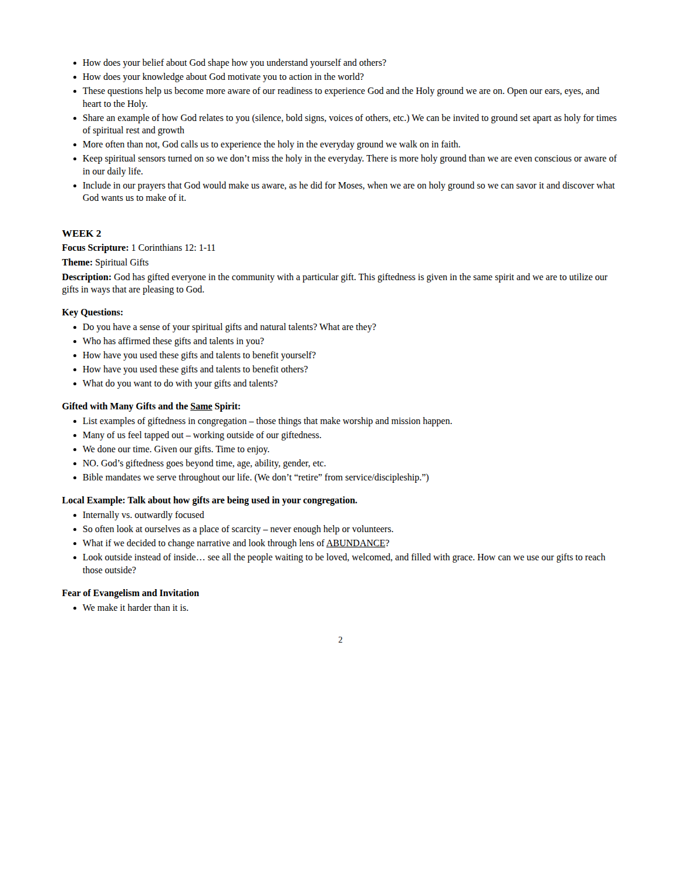How does your belief about God shape how you understand yourself and others?
How does your knowledge about God motivate you to action in the world?
These questions help us become more aware of our readiness to experience God and the Holy ground we are on. Open our ears, eyes, and heart to the Holy.
Share an example of how God relates to you (silence, bold signs, voices of others, etc.) We can be invited to ground set apart as holy for times of spiritual rest and growth
More often than not, God calls us to experience the holy in the everyday ground we walk on in faith.
Keep spiritual sensors turned on so we don’t miss the holy in the everyday. There is more holy ground than we are even conscious or aware of in our daily life.
Include in our prayers that God would make us aware, as he did for Moses, when we are on holy ground so we can savor it and discover what God wants us to make of it.
WEEK 2
Focus Scripture: 1 Corinthians 12: 1-11
Theme: Spiritual Gifts
Description: God has gifted everyone in the community with a particular gift. This giftedness is given in the same spirit and we are to utilize our gifts in ways that are pleasing to God.
Key Questions:
Do you have a sense of your spiritual gifts and natural talents? What are they?
Who has affirmed these gifts and talents in you?
How have you used these gifts and talents to benefit yourself?
How have you used these gifts and talents to benefit others?
What do you want to do with your gifts and talents?
Gifted with Many Gifts and the Same Spirit:
List examples of giftedness in congregation – those things that make worship and mission happen.
Many of us feel tapped out – working outside of our giftedness.
We done our time. Given our gifts. Time to enjoy.
NO. God’s giftedness goes beyond time, age, ability, gender, etc.
Bible mandates we serve throughout our life. (We don’t “retire” from service/discipleship.”)
Local Example: Talk about how gifts are being used in your congregation.
Internally vs. outwardly focused
So often look at ourselves as a place of scarcity – never enough help or volunteers.
What if we decided to change narrative and look through lens of ABUNDANCE?
Look outside instead of inside… see all the people waiting to be loved, welcomed, and filled with grace. How can we use our gifts to reach those outside?
Fear of Evangelism and Invitation
We make it harder than it is.
2